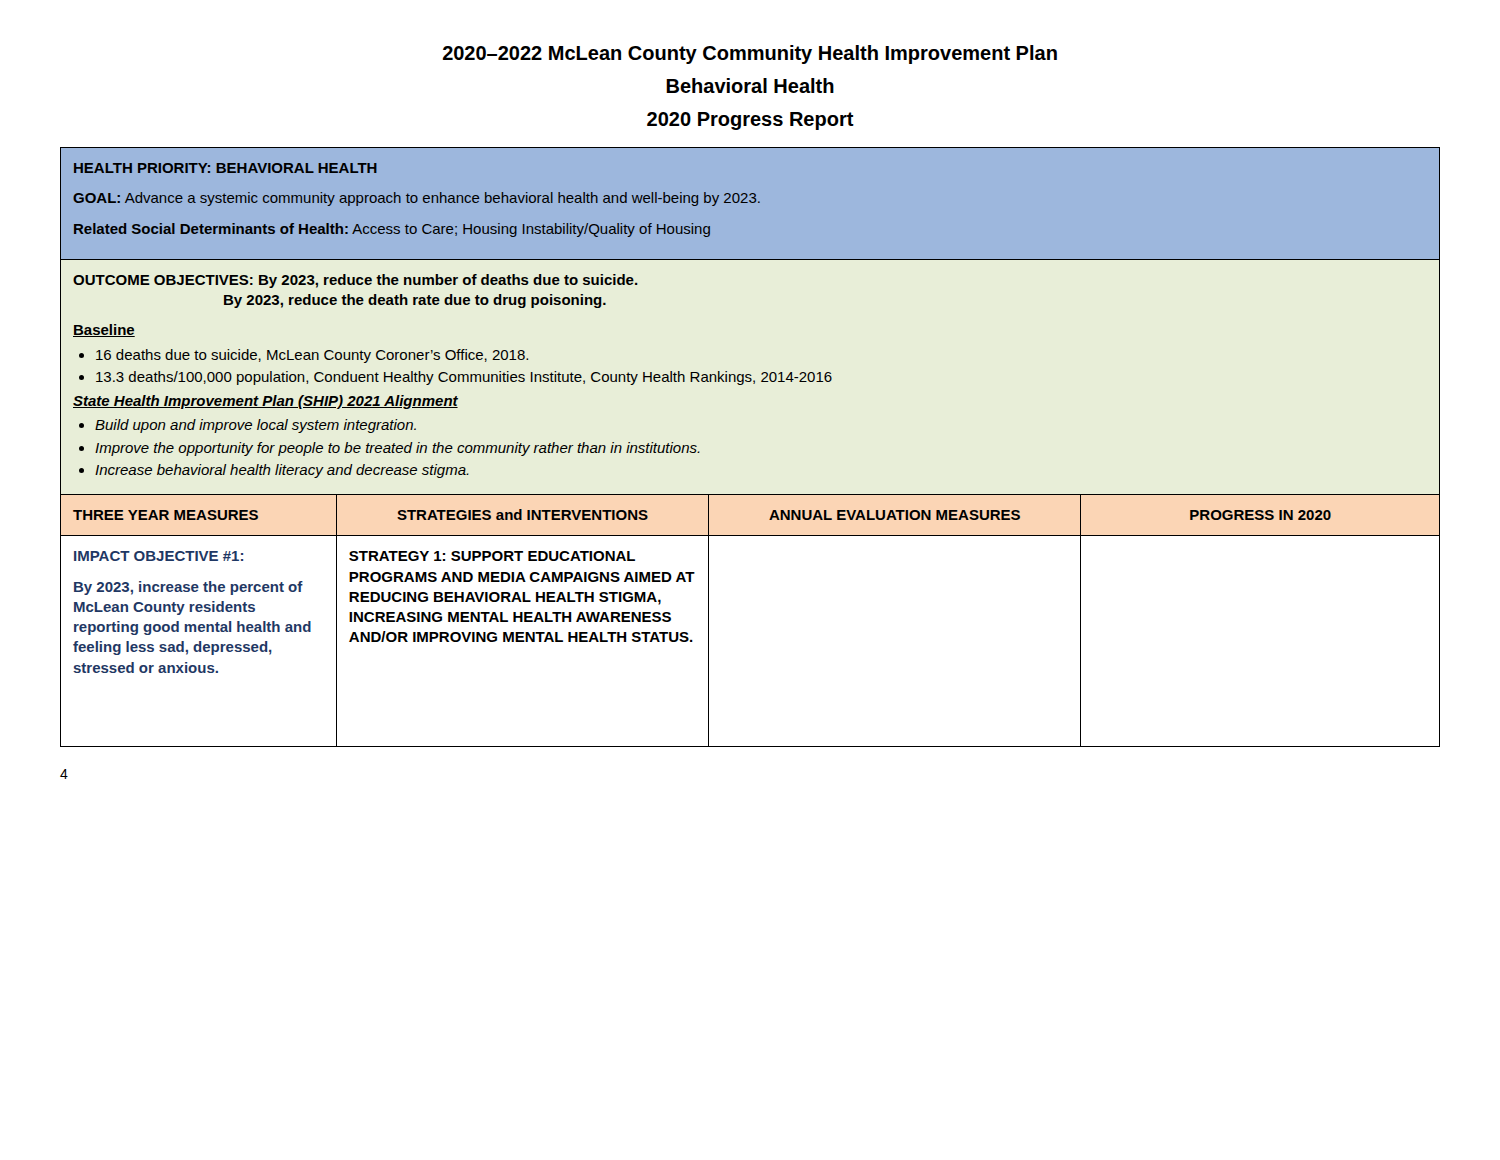2020–2022 McLean County Community Health Improvement Plan
Behavioral Health
2020 Progress Report
| HEALTH PRIORITY: BEHAVIORAL HEALTH GOAL: Advance a systemic community approach to enhance behavioral health and well-being by 2023. Related Social Determinants of Health: Access to Care; Housing Instability/Quality of Housing |
| OUTCOME OBJECTIVES: By 2023, reduce the number of deaths due to suicide. By 2023, reduce the death rate due to drug poisoning. Baseline 16 deaths due to suicide, McLean County Coroner’s Office, 2018. 13.3 deaths/100,000 population, Conduent Healthy Communities Institute, County Health Rankings, 2014-2016 State Health Improvement Plan (SHIP) 2021 Alignment Build upon and improve local system integration. Improve the opportunity for people to be treated in the community rather than in institutions. Increase behavioral health literacy and decrease stigma. |
| THREE YEAR MEASURES | STRATEGIES and INTERVENTIONS | ANNUAL EVALUATION MEASURES | PROGRESS IN 2020 |
| IMPACT OBJECTIVE #1: By 2023, increase the percent of McLean County residents reporting good mental health and feeling less sad, depressed, stressed or anxious. | STRATEGY 1: SUPPORT EDUCATIONAL PROGRAMS AND MEDIA CAMPAIGNS AIMED AT REDUCING BEHAVIORAL HEALTH STIGMA, INCREASING MENTAL HEALTH AWARENESS AND/OR IMPROVING MENTAL HEALTH STATUS. | | |
4